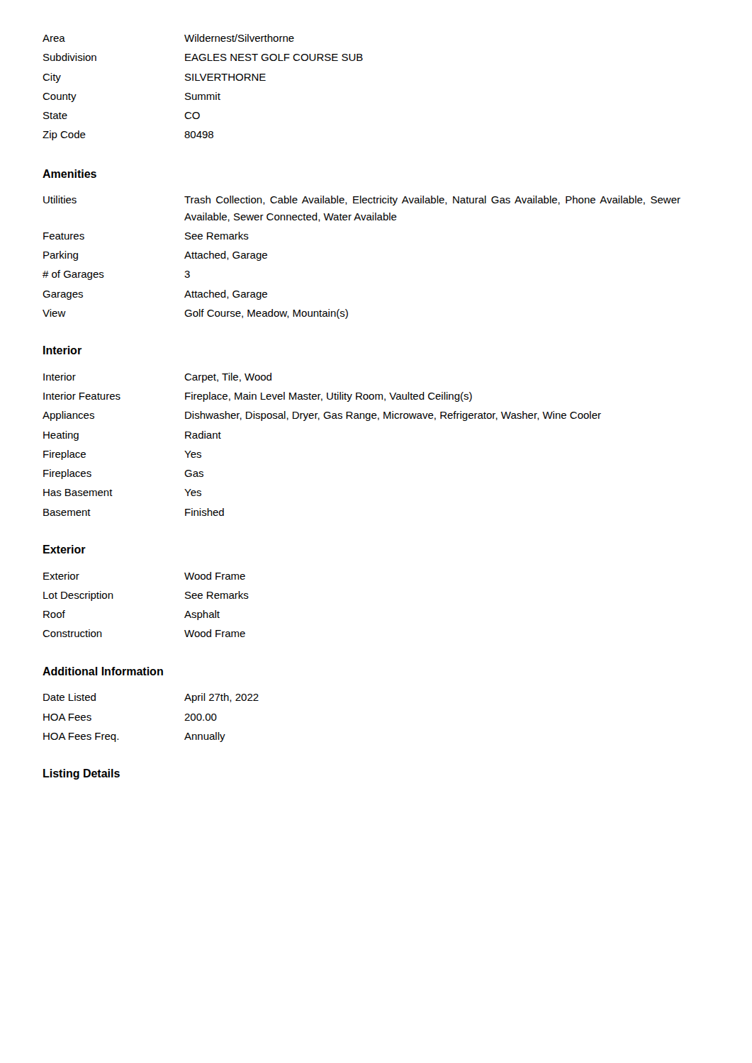| Area | Wildernest/Silverthorne |
| Subdivision | EAGLES NEST GOLF COURSE SUB |
| City | SILVERTHORNE |
| County | Summit |
| State | CO |
| Zip Code | 80498 |
Amenities
| Utilities | Trash Collection, Cable Available, Electricity Available, Natural Gas Available, Phone Available, Sewer Available, Sewer Connected, Water Available |
| Features | See Remarks |
| Parking | Attached, Garage |
| # of Garages | 3 |
| Garages | Attached, Garage |
| View | Golf Course, Meadow, Mountain(s) |
Interior
| Interior | Carpet, Tile, Wood |
| Interior Features | Fireplace, Main Level Master, Utility Room, Vaulted Ceiling(s) |
| Appliances | Dishwasher, Disposal, Dryer, Gas Range, Microwave, Refrigerator, Washer, Wine Cooler |
| Heating | Radiant |
| Fireplace | Yes |
| Fireplaces | Gas |
| Has Basement | Yes |
| Basement | Finished |
Exterior
| Exterior | Wood Frame |
| Lot Description | See Remarks |
| Roof | Asphalt |
| Construction | Wood Frame |
Additional Information
| Date Listed | April 27th, 2022 |
| HOA Fees | 200.00 |
| HOA Fees Freq. | Annually |
Listing Details